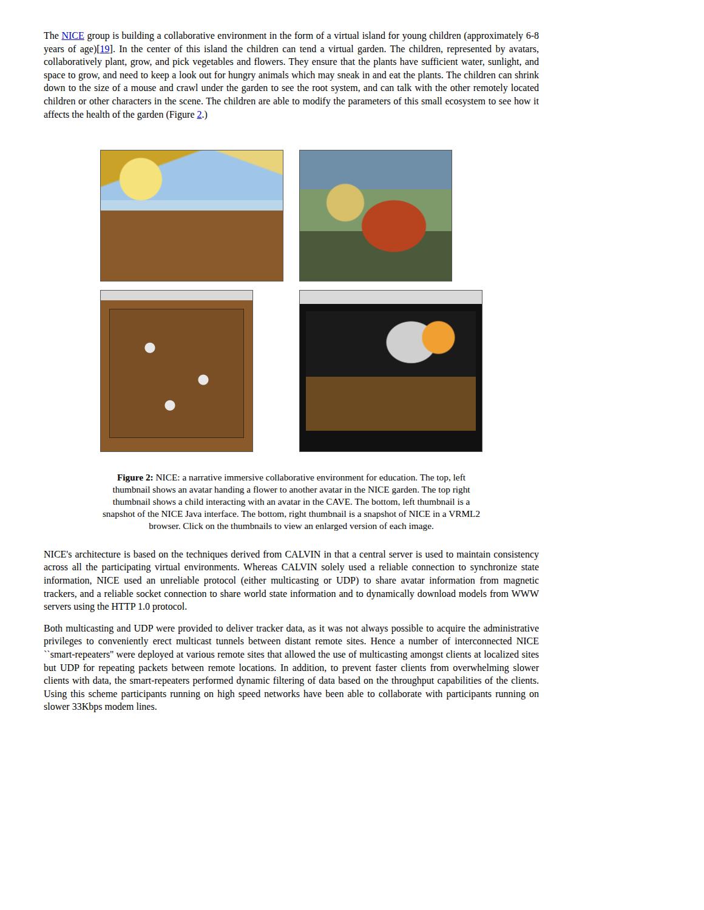The NICE group is building a collaborative environment in the form of a virtual island for young children (approximately 6-8 years of age)[19]. In the center of this island the children can tend a virtual garden. The children, represented by avatars, collaboratively plant, grow, and pick vegetables and flowers. They ensure that the plants have sufficient water, sunlight, and space to grow, and need to keep a look out for hungry animals which may sneak in and eat the plants. The children can shrink down to the size of a mouse and crawl under the garden to see the root system, and can talk with the other remotely located children or other characters in the scene. The children are able to modify the parameters of this small ecosystem to see how it affects the health of the garden (Figure 2.)
Figure 2: NICE: a narrative immersive collaborative environment for education. The top, left thumbnail shows an avatar handing a flower to another avatar in the NICE garden. The top right thumbnail shows a child interacting with an avatar in the CAVE. The bottom, left thumbnail is a snapshot of the NICE Java interface. The bottom, right thumbnail is a snapshot of NICE in a VRML2 browser. Click on the thumbnails to view an enlarged version of each image.
NICE's architecture is based on the techniques derived from CALVIN in that a central server is used to maintain consistency across all the participating virtual environments. Whereas CALVIN solely used a reliable connection to synchronize state information, NICE used an unreliable protocol (either multicasting or UDP) to share avatar information from magnetic trackers, and a reliable socket connection to share world state information and to dynamically download models from WWW servers using the HTTP 1.0 protocol.
Both multicasting and UDP were provided to deliver tracker data, as it was not always possible to acquire the administrative privileges to conveniently erect multicast tunnels between distant remote sites. Hence a number of interconnected NICE ``smart-repeaters'' were deployed at various remote sites that allowed the use of multicasting amongst clients at localized sites but UDP for repeating packets between remote locations. In addition, to prevent faster clients from overwhelming slower clients with data, the smart-repeaters performed dynamic filtering of data based on the throughput capabilities of the clients. Using this scheme participants running on high speed networks have been able to collaborate with participants running on slower 33Kbps modem lines.